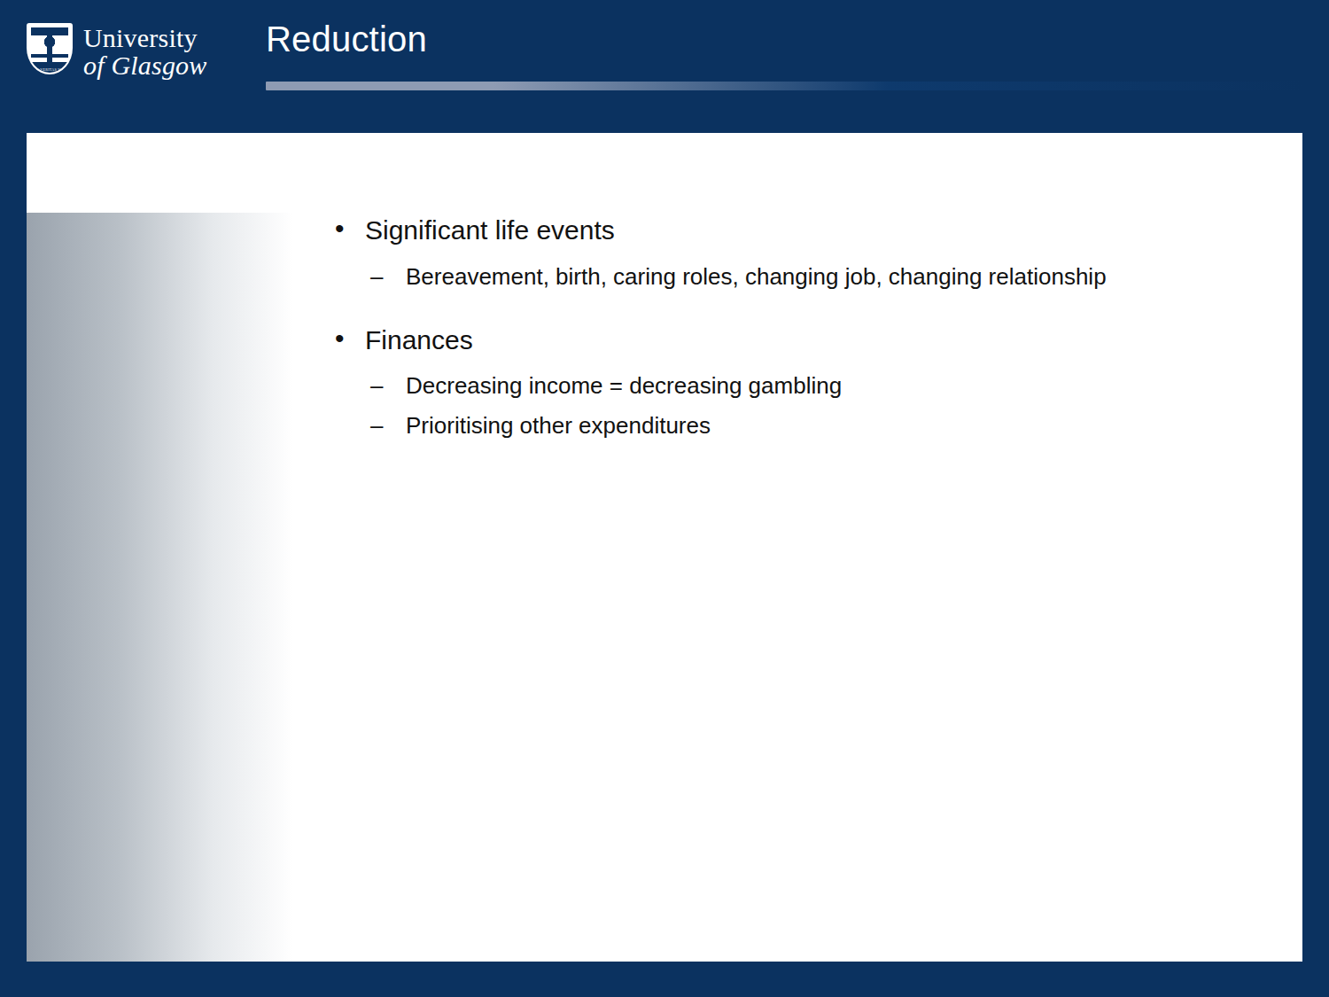VIA VERITAS VITA
University of Glasgow
Reduction
Significant life events
Bereavement, birth, caring roles, changing job, changing relationship
Finances
Decreasing income = decreasing gambling
Prioritising other expenditures